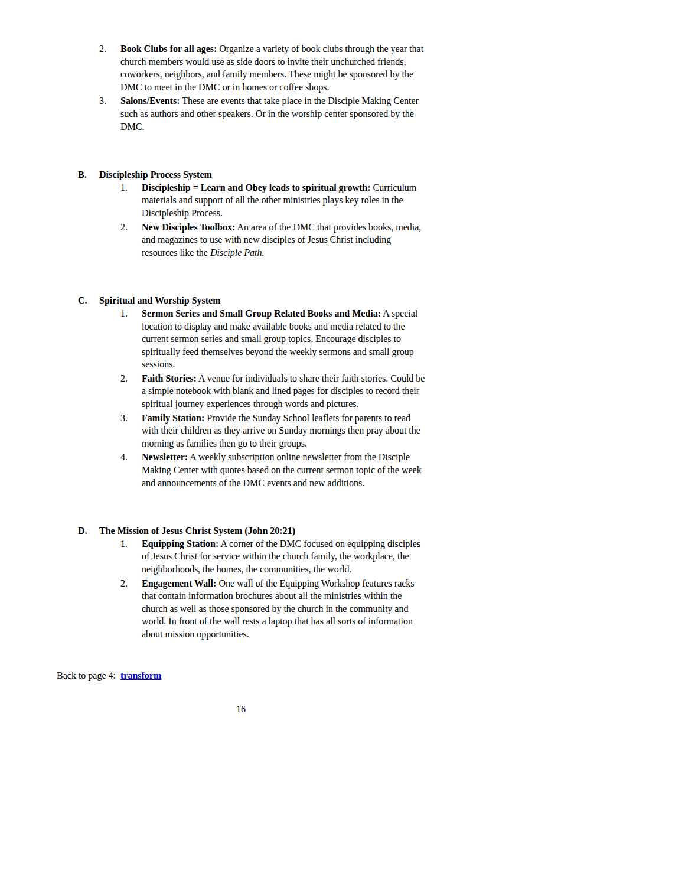2. Book Clubs for all ages: Organize a variety of book clubs through the year that church members would use as side doors to invite their unchurched friends, coworkers, neighbors, and family members. These might be sponsored by the DMC to meet in the DMC or in homes or coffee shops.
3. Salons/Events: These are events that take place in the Disciple Making Center such as authors and other speakers. Or in the worship center sponsored by the DMC.
B.
Discipleship Process System
1. Discipleship = Learn and Obey leads to spiritual growth: Curriculum materials and support of all the other ministries plays key roles in the Discipleship Process.
2. New Disciples Toolbox: An area of the DMC that provides books, media, and magazines to use with new disciples of Jesus Christ including resources like the Disciple Path.
C.
Spiritual and Worship System
1. Sermon Series and Small Group Related Books and Media: A special location to display and make available books and media related to the current sermon series and small group topics. Encourage disciples to spiritually feed themselves beyond the weekly sermons and small group sessions.
2. Faith Stories: A venue for individuals to share their faith stories. Could be a simple notebook with blank and lined pages for disciples to record their spiritual journey experiences through words and pictures.
3. Family Station: Provide the Sunday School leaflets for parents to read with their children as they arrive on Sunday mornings then pray about the morning as families then go to their groups.
4. Newsletter: A weekly subscription online newsletter from the Disciple Making Center with quotes based on the current sermon topic of the week and announcements of the DMC events and new additions.
D.
The Mission of Jesus Christ System (John 20:21)
1. Equipping Station: A corner of the DMC focused on equipping disciples of Jesus Christ for service within the church family, the workplace, the neighborhoods, the homes, the communities, the world.
2. Engagement Wall: One wall of the Equipping Workshop features racks that contain information brochures about all the ministries within the church as well as those sponsored by the church in the community and world. In front of the wall rests a laptop that has all sorts of information about mission opportunities.
Back to page 4: transform
16